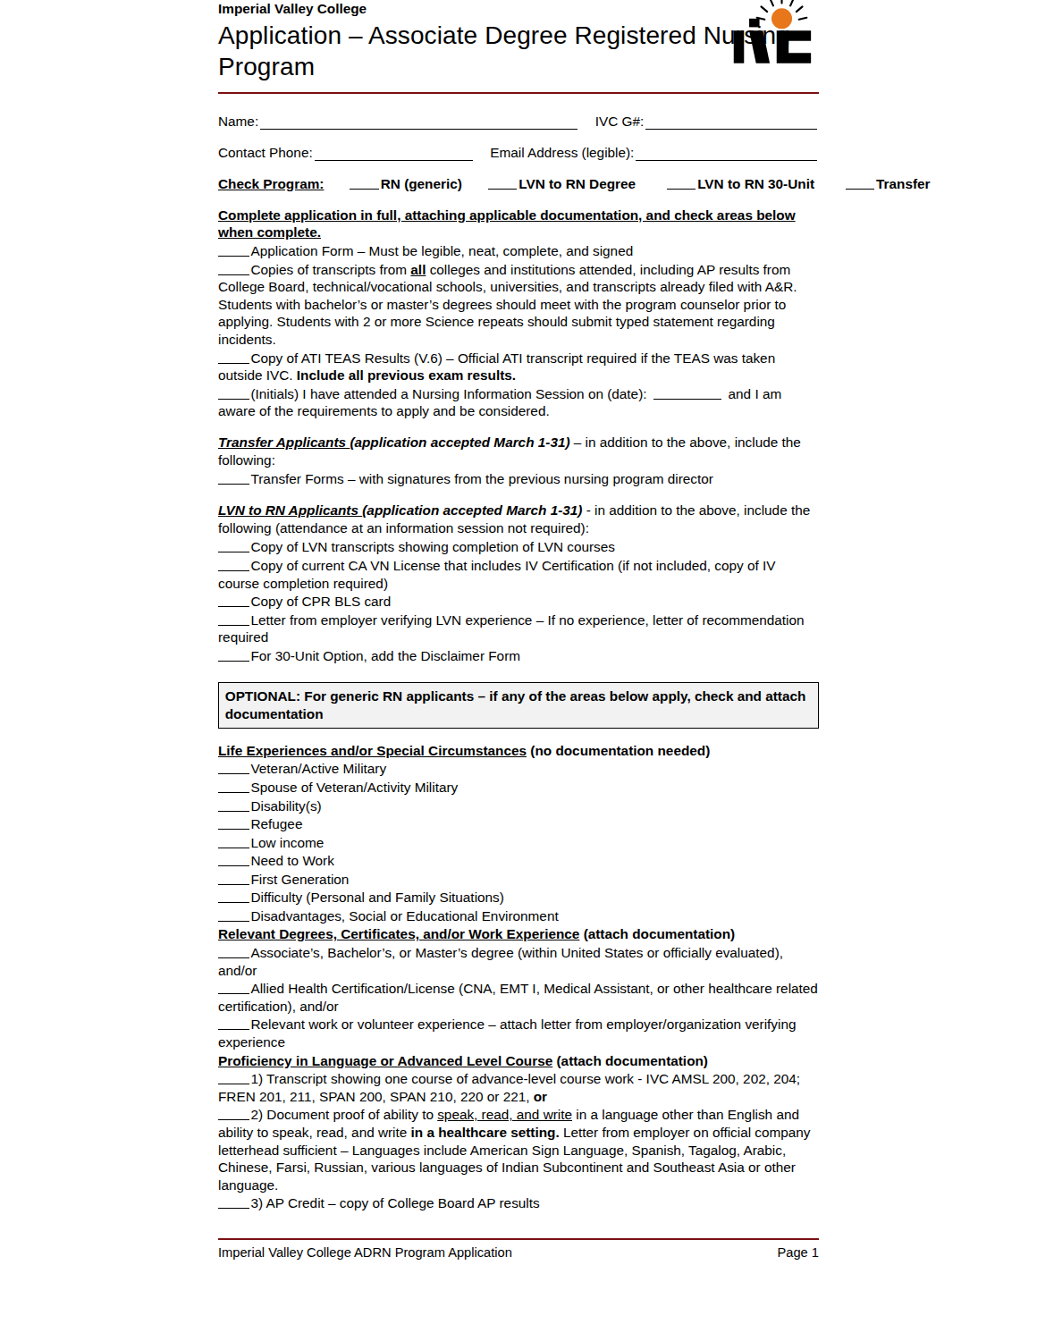Imperial Valley College
Application – Associate Degree Registered Nursing Program
Name: IVC G#:
Contact Phone: Email Address (legible):
Check Program: RN (generic) LVN to RN Degree LVN to RN 30-Unit Transfer
Complete application in full, attaching applicable documentation, and check areas below when complete.
Application Form – Must be legible, neat, complete, and signed
Copies of transcripts from all colleges and institutions attended, including AP results from College Board, technical/vocational schools, universities, and transcripts already filed with A&R. Students with bachelor’s or master’s degrees should meet with the program counselor prior to applying. Students with 2 or more Science repeats should submit typed statement regarding incidents.
Copy of ATI TEAS Results (V.6) – Official ATI transcript required if the TEAS was taken outside IVC. Include all previous exam results.
(Initials) I have attended a Nursing Information Session on (date): and I am aware of the requirements to apply and be considered.
Transfer Applicants (application accepted March 1-31) – in addition to the above, include the following:
Transfer Forms – with signatures from the previous nursing program director
LVN to RN Applicants (application accepted March 1-31) - in addition to the above, include the following (attendance at an information session not required):
Copy of LVN transcripts showing completion of LVN courses
Copy of current CA VN License that includes IV Certification (if not included, copy of IV course completion required)
Copy of CPR BLS card
Letter from employer verifying LVN experience – If no experience, letter of recommendation required
For 30-Unit Option, add the Disclaimer Form
OPTIONAL: For generic RN applicants – if any of the areas below apply, check and attach documentation
Life Experiences and/or Special Circumstances (no documentation needed)
Veteran/Active Military
Spouse of Veteran/Activity Military
Disability(s)
Refugee
Low income
Need to Work
First Generation
Difficulty (Personal and Family Situations)
Disadvantages, Social or Educational Environment
Relevant Degrees, Certificates, and/or Work Experience (attach documentation)
Associate’s, Bachelor’s, or Master’s degree (within United States or officially evaluated), and/or
Allied Health Certification/License (CNA, EMT I, Medical Assistant, or other healthcare related certification), and/or
Relevant work or volunteer experience – attach letter from employer/organization verifying experience
Proficiency in Language or Advanced Level Course (attach documentation)
1) Transcript showing one course of advance-level course work - IVC AMSL 200, 202, 204; FREN 201, 211, SPAN 200, SPAN 210, 220 or 221, or
2) Document proof of ability to speak, read, and write in a language other than English and ability to speak, read, and write in a healthcare setting. Letter from employer on official company letterhead sufficient – Languages include American Sign Language, Spanish, Tagalog, Arabic, Chinese, Farsi, Russian, various languages of Indian Subcontinent and Southeast Asia or other language.
3) AP Credit – copy of College Board AP results
Imperial Valley College ADRN Program Application Page 1